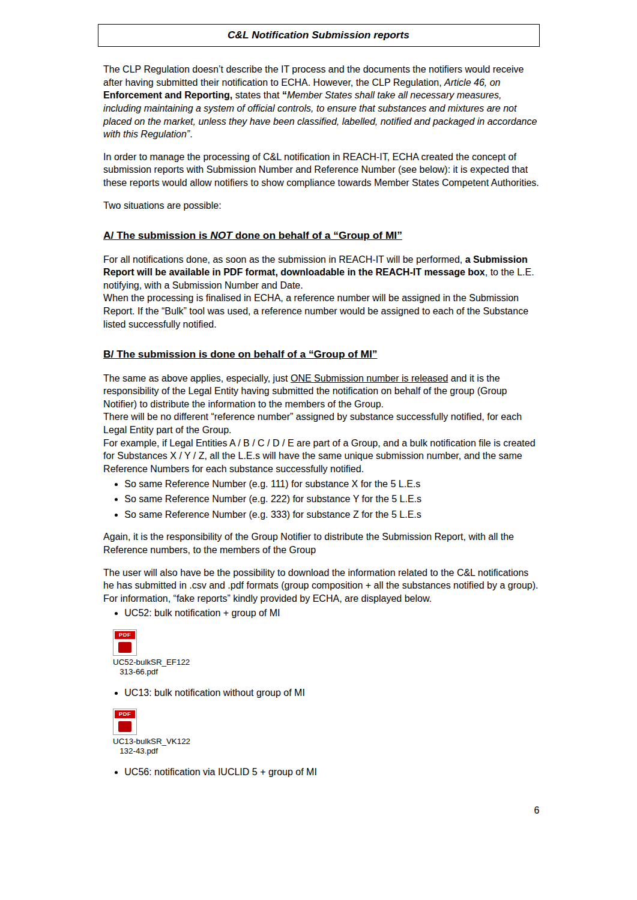C&L Notification Submission reports
The CLP Regulation doesn’t describe the IT process and the documents the notifiers would receive after having submitted their notification to ECHA. However, the CLP Regulation, Article 46, on Enforcement and Reporting, states that “Member States shall take all necessary measures, including maintaining a system of official controls, to ensure that substances and mixtures are not placed on the market, unless they have been classified, labelled, notified and packaged in accordance with this Regulation”.
In order to manage the processing of C&L notification in REACH-IT, ECHA created the concept of submission reports with Submission Number and Reference Number (see below): it is expected that these reports would allow notifiers to show compliance towards Member States Competent Authorities.
Two situations are possible:
A/ The submission is NOT done on behalf of a “Group of MI”
For all notifications done, as soon as the submission in REACH-IT will be performed, a Submission Report will be available in PDF format, downloadable in the REACH-IT message box, to the L.E. notifying, with a Submission Number and Date.
When the processing is finalised in ECHA, a reference number will be assigned in the Submission Report. If the “Bulk” tool was used, a reference number would be assigned to each of the Substance listed successfully notified.
B/ The submission is done on behalf of a “Group of MI”
The same as above applies, especially, just ONE Submission number is released and it is the responsibility of the Legal Entity having submitted the notification on behalf of the group (Group Notifier) to distribute the information to the members of the Group.
There will be no different “reference number” assigned by substance successfully notified, for each Legal Entity part of the Group.
For example, if Legal Entities A / B / C / D / E are part of a Group, and a bulk notification file is created for Substances X / Y / Z, all the L.E.s will have the same unique submission number, and the same Reference Numbers for each substance successfully notified.
So same Reference Number (e.g. 111) for substance X for the 5 L.E.s
So same Reference Number (e.g. 222) for substance Y for the 5 L.E.s
So same Reference Number (e.g. 333) for substance Z for the 5 L.E.s
Again, it is the responsibility of the Group Notifier to distribute the Submission Report, with all the Reference numbers, to the members of the Group
The user will also have be the possibility to download the information related to the C&L notifications he has submitted in .csv and .pdf formats (group composition + all the substances notified by a group).
For information, “fake reports” kindly provided by ECHA, are displayed below.
UC52: bulk notification + group of MI
UC52-bulkSR_EF122 313-66.pdf
UC13: bulk notification without group of MI
UC13-bulkSR_VK122 132-43.pdf
UC56: notification via IUCLID 5 + group of MI
6